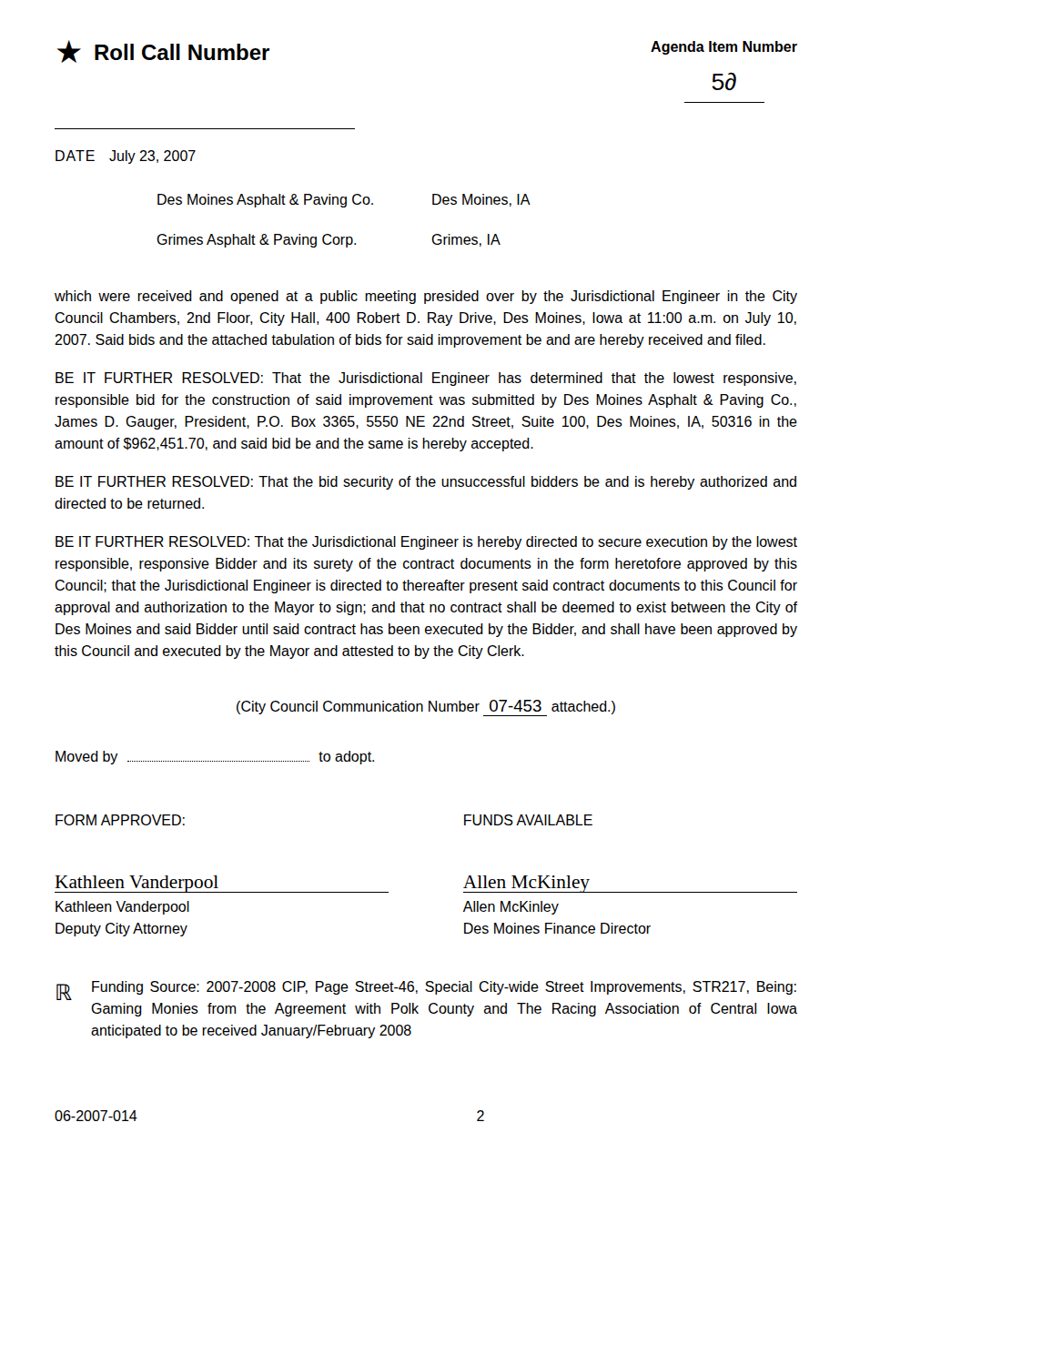★
Roll Call Number
Agenda Item Number
5∂
DATE July 23, 2007
| Des Moines Asphalt & Paving Co. | Des Moines, IA |
| Grimes Asphalt & Paving Corp. | Grimes, IA |
which were received and opened at a public meeting presided over by the Jurisdictional Engineer in the City Council Chambers, 2nd Floor, City Hall, 400 Robert D. Ray Drive, Des Moines, Iowa at 11:00 a.m. on July 10, 2007. Said bids and the attached tabulation of bids for said improvement be and are hereby received and filed.
BE IT FURTHER RESOLVED: That the Jurisdictional Engineer has determined that the lowest responsive, responsible bid for the construction of said improvement was submitted by Des Moines Asphalt & Paving Co., James D. Gauger, President, P.O. Box 3365, 5550 NE 22nd Street, Suite 100, Des Moines, IA, 50316 in the amount of $962,451.70, and said bid be and the same is hereby accepted.
BE IT FURTHER RESOLVED: That the bid security of the unsuccessful bidders be and is hereby authorized and directed to be returned.
BE IT FURTHER RESOLVED: That the Jurisdictional Engineer is hereby directed to secure execution by the lowest responsible, responsive Bidder and its surety of the contract documents in the form heretofore approved by this Council; that the Jurisdictional Engineer is directed to thereafter present said contract documents to this Council for approval and authorization to the Mayor to sign; and that no contract shall be deemed to exist between the City of Des Moines and said Bidder until said contract has been executed by the Bidder, and shall have been approved by this Council and executed by the Mayor and attested to by the City Clerk.
(City Council Communication Number 07-453 attached.)
Moved by to adopt.
FORM APPROVED:
Kathleen Vanderpool
Kathleen Vanderpool
Deputy City Attorney
FUNDS AVAILABLE
Allen McKinley
Allen McKinley
Des Moines Finance Director
ℝ Funding Source: 2007-2008 CIP, Page Street-46, Special City-wide Street Improvements, STR217, Being: Gaming Monies from the Agreement with Polk County and The Racing Association of Central Iowa anticipated to be received January/February 2008
06-2007-014
2